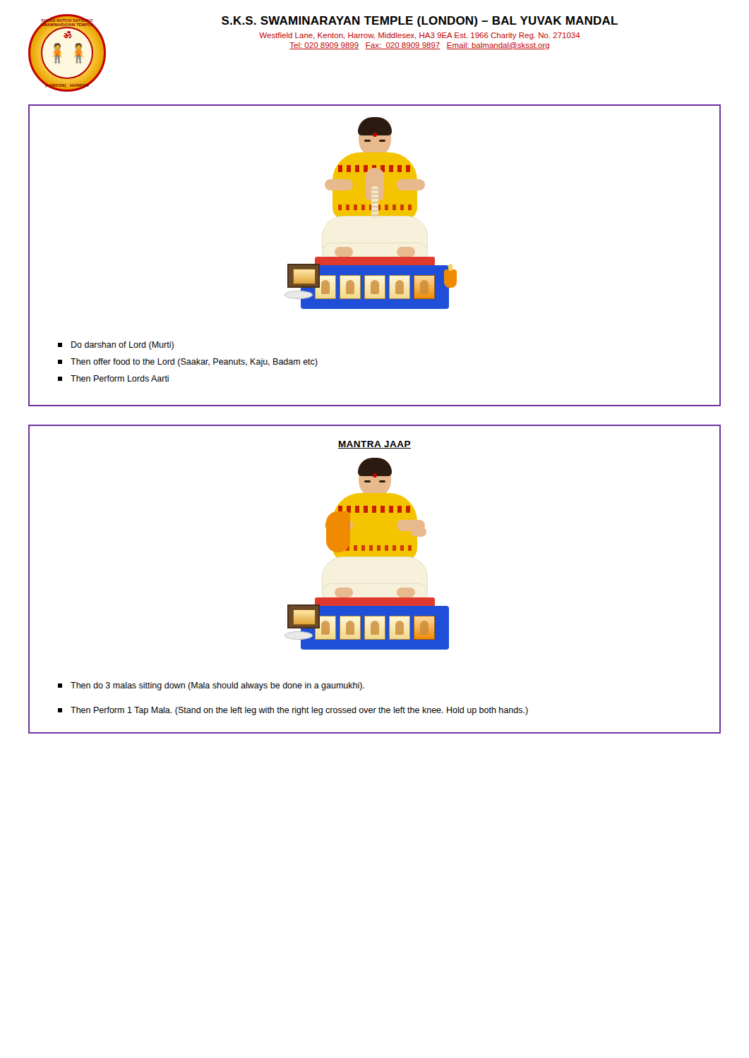SHREE KUTCH SATSANG SWAMINARAYAN TEMPLE
ॐ 🧍🧍
(LONDON) HARROW
S.K.S. SWAMINARAYAN TEMPLE (LONDON) – BAL YUVAK MANDAL
Westfield Lane, Kenton, Harrow, Middlesex, HA3 9EA Est. 1966 Charity Reg. No. 271034
Tel: 020 8909 9899 Fax: 020 8909 9897 Email: balmandal@sksst.org
Do darshan of Lord (Murti)
Then offer food to the Lord (Saakar, Peanuts, Kaju, Badam etc)
Then Perform Lords Aarti
MANTRA JAAP
Then do 3 malas sitting down (Mala should always be done in a gaumukhi).
Then Perform 1 Tap Mala. (Stand on the left leg with the right leg crossed over the left the knee. Hold up both hands.)